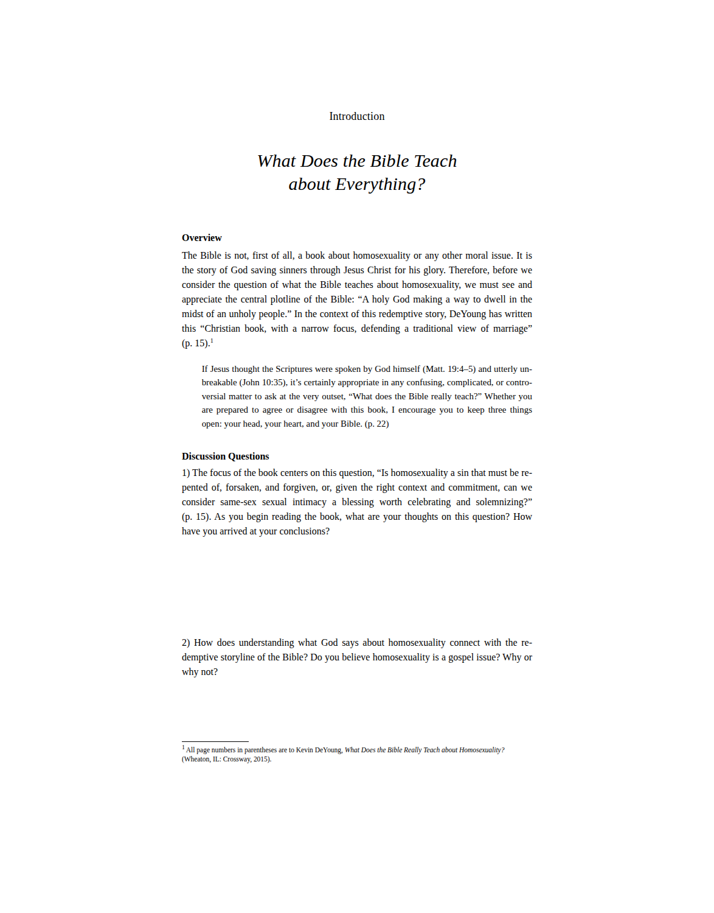Introduction
What Does the Bible Teach
about Everything?
Overview
The Bible is not, first of all, a book about homosexuality or any other moral issue. It is the story of God saving sinners through Jesus Christ for his glory. Therefore, before we consider the question of what the Bible teaches about homosexuality, we must see and appreciate the central plotline of the Bible: “A holy God making a way to dwell in the midst of an unholy people.” In the context of this redemptive story, DeYoung has written this “Christian book, with a narrow focus, defending a traditional view of marriage” (p. 15).1
If Jesus thought the Scriptures were spoken by God himself (Matt. 19:4–5) and utterly unbreakable (John 10:35), it’s certainly appropriate in any confusing, complicated, or controversial matter to ask at the very outset, “What does the Bible really teach?” Whether you are prepared to agree or disagree with this book, I encourage you to keep three things open: your head, your heart, and your Bible. (p. 22)
Discussion Questions
1) The focus of the book centers on this question, “Is homosexuality a sin that must be repented of, forsaken, and forgiven, or, given the right context and commitment, can we consider same-sex sexual intimacy a blessing worth celebrating and solemnizing?” (p. 15). As you begin reading the book, what are your thoughts on this question? How have you arrived at your conclusions?
2) How does understanding what God says about homosexuality connect with the redemptive storyline of the Bible? Do you believe homosexuality is a gospel issue? Why or why not?
1All page numbers in parentheses are to Kevin DeYoung, What Does the Bible Really Teach about Homosexuality? (Wheaton, IL: Crossway, 2015).